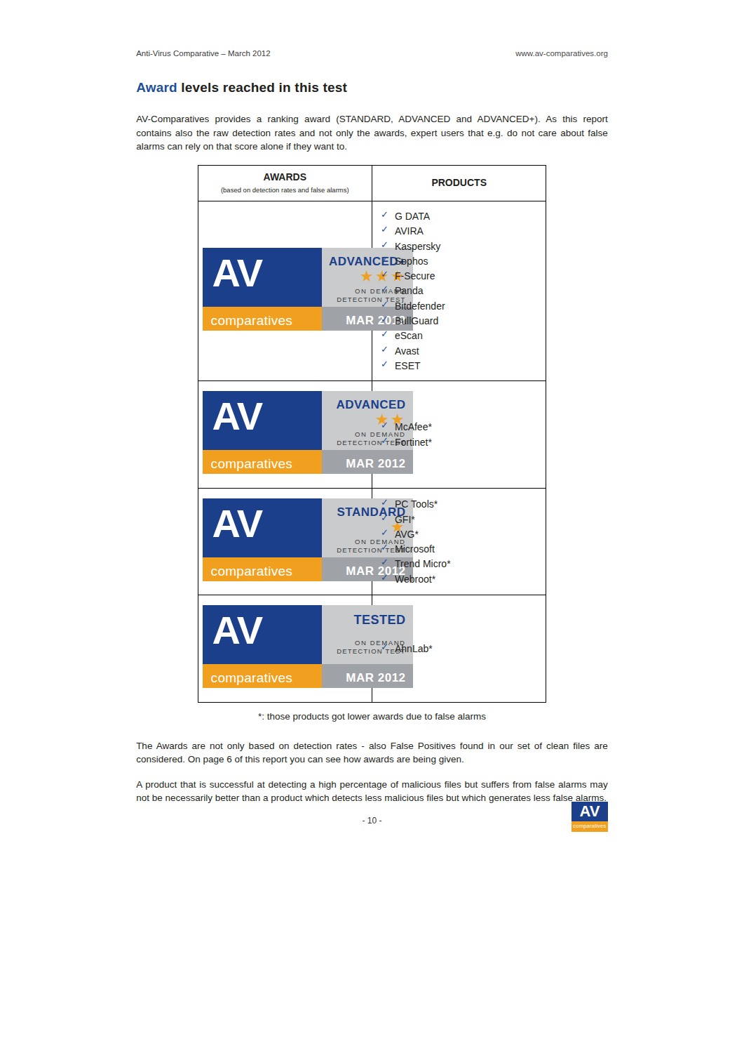Anti-Virus Comparative – March 2012
www.av-comparatives.org
Award levels reached in this test
AV-Comparatives provides a ranking award (STANDARD, ADVANCED and ADVANCED+). As this report contains also the raw detection rates and not only the awards, expert users that e.g. do not care about false alarms can rely on that score alone if they want to.
| AWARDS (based on detection rates and false alarms) | PRODUCTS |
| --- | --- |
| AV comparatives ADVANCED+ ★★★ ON DEMAND DETECTION TEST MAR 2012 | G DATA AVIRA Kaspersky Sophos F-Secure Panda Bitdefender BullGuard eScan Avast ESET |
| AV comparatives ADVANCED ★★ ON DEMAND DETECTION TEST MAR 2012 | McAfee* Fortinet* |
| AV comparatives STANDARD ★ ON DEMAND DETECTION TEST MAR 2012 | PC Tools* GFI* AVG* Microsoft Trend Micro* Webroot* |
| AV comparatives TESTED ON DEMAND DETECTION TEST MAR 2012 | AhnLab* |
*: those products got lower awards due to false alarms
The Awards are not only based on detection rates - also False Positives found in our set of clean files are considered. On page 6 of this report you can see how awards are being given.
A product that is successful at detecting a high percentage of malicious files but suffers from false alarms may not be necessarily better than a product which detects less malicious files but which generates less false alarms.
- 10 -
AV
comparatives